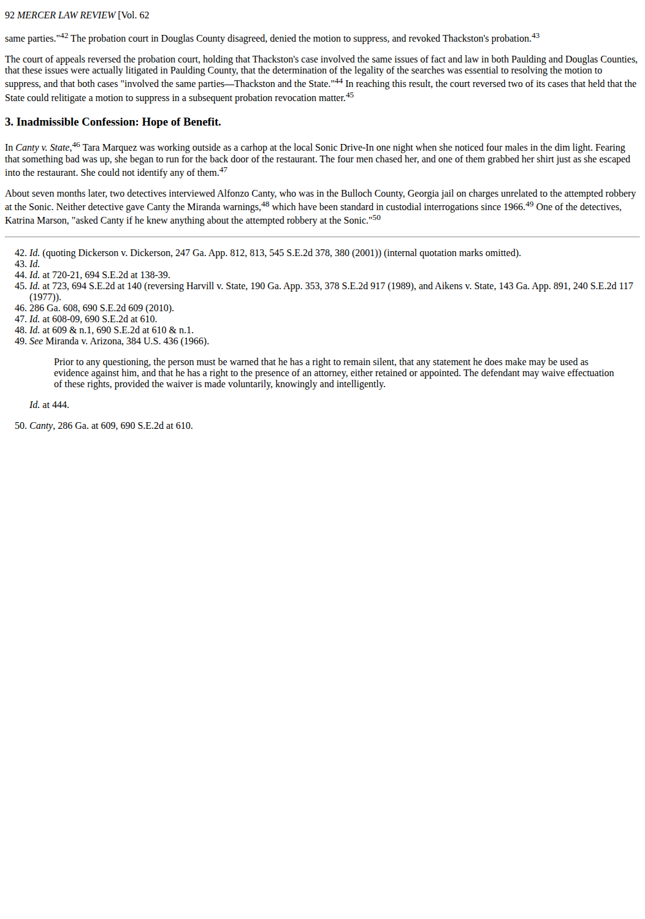92 MERCER LAW REVIEW [Vol. 62
same parties."42 The probation court in Douglas County disagreed, denied the motion to suppress, and revoked Thackston's probation.43
The court of appeals reversed the probation court, holding that Thackston's case involved the same issues of fact and law in both Paulding and Douglas Counties, that these issues were actually litigated in Paulding County, that the determination of the legality of the searches was essential to resolving the motion to suppress, and that both cases "involved the same parties—Thackston and the State."44 In reaching this result, the court reversed two of its cases that held that the State could relitigate a motion to suppress in a subsequent probation revocation matter.45
3. Inadmissible Confession: Hope of Benefit.
In Canty v. State,46 Tara Marquez was working outside as a carhop at the local Sonic Drive-In one night when she noticed four males in the dim light. Fearing that something bad was up, she began to run for the back door of the restaurant. The four men chased her, and one of them grabbed her shirt just as she escaped into the restaurant. She could not identify any of them.47
About seven months later, two detectives interviewed Alfonzo Canty, who was in the Bulloch County, Georgia jail on charges unrelated to the attempted robbery at the Sonic. Neither detective gave Canty the Miranda warnings,48 which have been standard in custodial interrogations since 1966.49 One of the detectives, Katrina Marson, "asked Canty if he knew anything about the attempted robbery at the Sonic."50
Id. (quoting Dickerson v. Dickerson, 247 Ga. App. 812, 813, 545 S.E.2d 378, 380 (2001)) (internal quotation marks omitted).
Id.
Id. at 720-21, 694 S.E.2d at 138-39.
Id. at 723, 694 S.E.2d at 140 (reversing Harvill v. State, 190 Ga. App. 353, 378 S.E.2d 917 (1989), and Aikens v. State, 143 Ga. App. 891, 240 S.E.2d 117 (1977)).
286 Ga. 608, 690 S.E.2d 609 (2010).
Id. at 608-09, 690 S.E.2d at 610.
Id. at 609 & n.1, 690 S.E.2d at 610 & n.1.
See Miranda v. Arizona, 384 U.S. 436 (1966).
Prior to any questioning, the person must be warned that he has a right to remain silent, that any statement he does make may be used as evidence against him, and that he has a right to the presence of an attorney, either retained or appointed. The defendant may waive effectuation of these rights, provided the waiver is made voluntarily, knowingly and intelligently.
Id. at 444.
Canty, 286 Ga. at 609, 690 S.E.2d at 610.